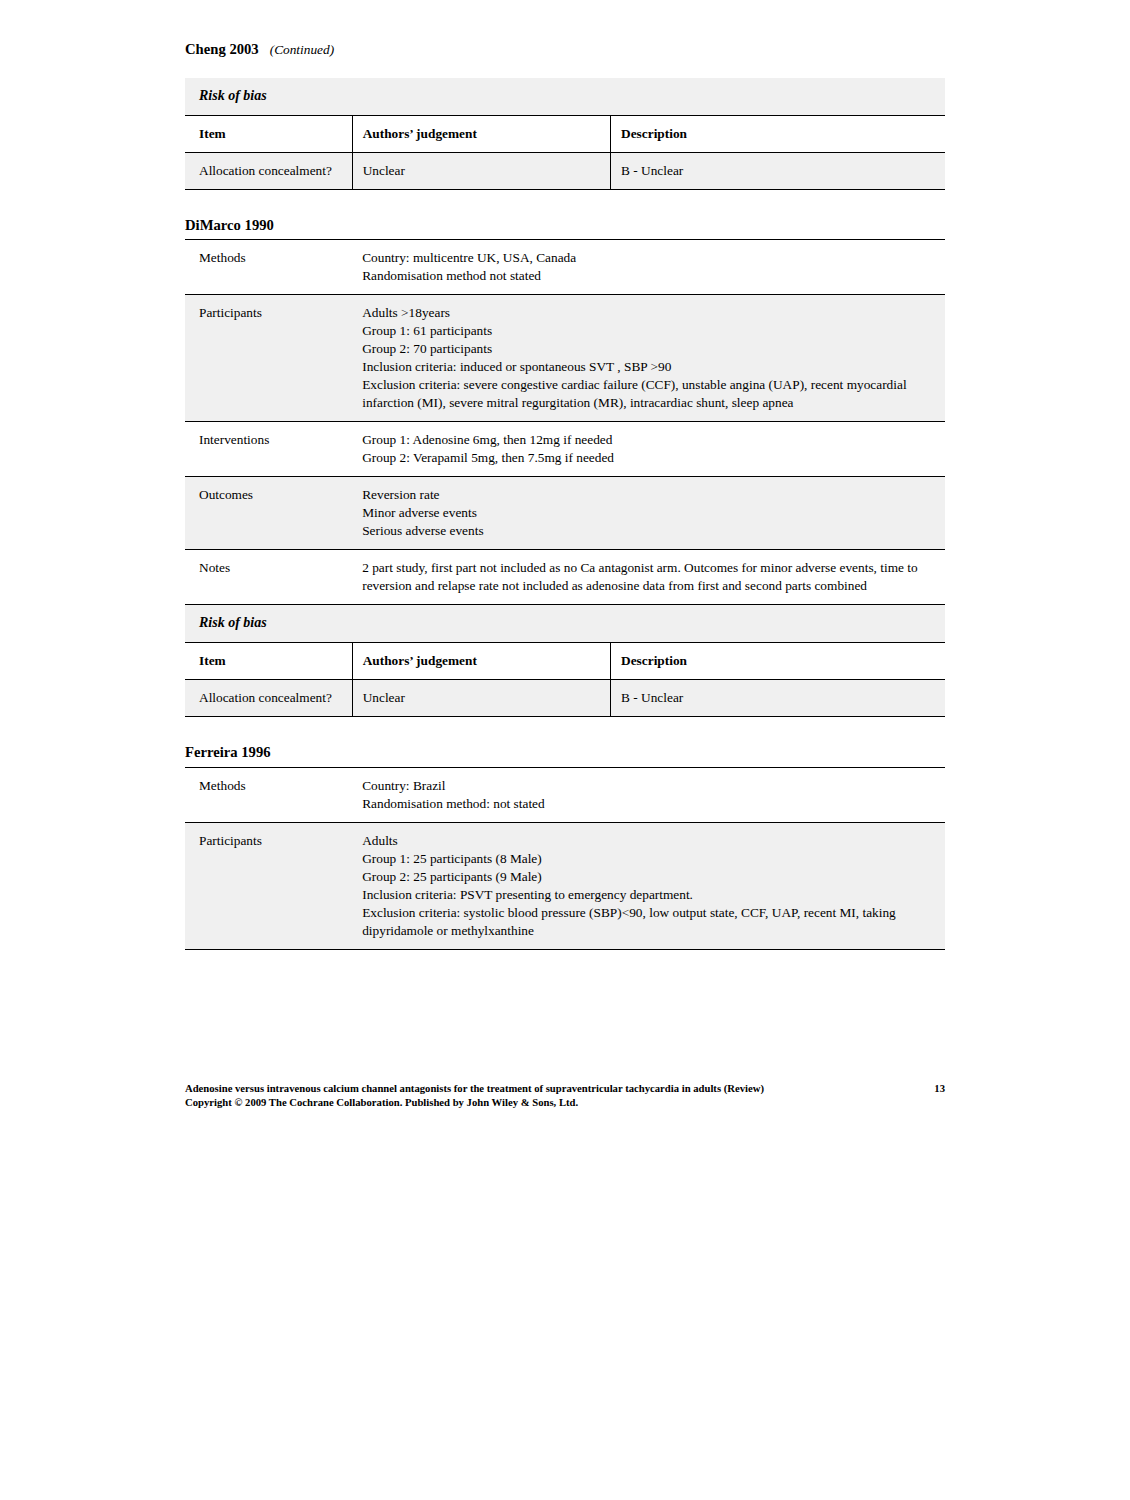Cheng 2003 (Continued)
Risk of bias
| Item | Authors’ judgement | Description |
| --- | --- | --- |
| Allocation concealment? | Unclear | B - Unclear |
DiMarco 1990
| Methods | Country: multicentre UK, USA, Canada Randomisation method not stated |
| Participants | Adults >18years Group 1: 61 participants Group 2: 70 participants Inclusion criteria: induced or spontaneous SVT , SBP >90 Exclusion criteria: severe congestive cardiac failure (CCF), unstable angina (UAP), recent myocardial infarction (MI), severe mitral regurgitation (MR), intracardiac shunt, sleep apnea |
| Interventions | Group 1: Adenosine 6mg, then 12mg if needed Group 2: Verapamil 5mg, then 7.5mg if needed |
| Outcomes | Reversion rate Minor adverse events Serious adverse events |
| Notes | 2 part study, first part not included as no Ca antagonist arm. Outcomes for minor adverse events, time to reversion and relapse rate not included as adenosine data from first and second parts combined |
Risk of bias
| Item | Authors’ judgement | Description |
| --- | --- | --- |
| Allocation concealment? | Unclear | B - Unclear |
Ferreira 1996
| Methods | Country: Brazil Randomisation method: not stated |
| Participants | Adults Group 1: 25 participants (8 Male) Group 2: 25 participants (9 Male) Inclusion criteria: PSVT presenting to emergency department. Exclusion criteria: systolic blood pressure (SBP)<90, low output state, CCF, UAP, recent MI, taking dipyridamole or methylxanthine |
Adenosine versus intravenous calcium channel antagonists for the treatment of supraventricular tachycardia in adults (Review) 13
Copyright © 2009 The Cochrane Collaboration. Published by John Wiley & Sons, Ltd.